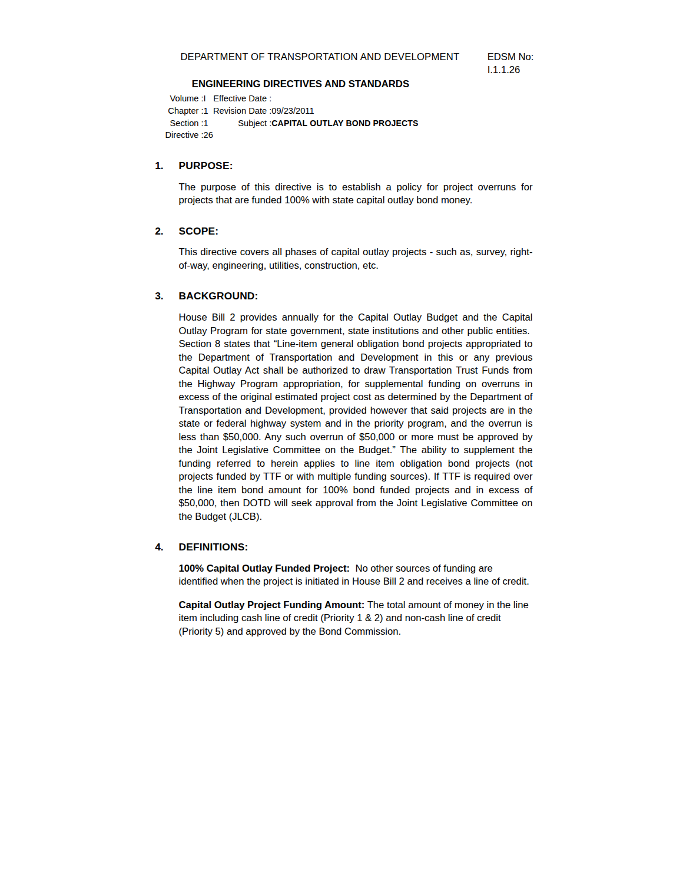DEPARTMENT OF TRANSPORTATION AND DEVELOPMENT
EDSM No:
I.1.1.26
ENGINEERING DIRECTIVES AND STANDARDS
| Volume : | I | Effective Date : | |
| Chapter : | 1 | Revision Date : | 09/23/2011 |
| Section : | 1 | Subject : | CAPITAL OUTLAY BOND PROJECTS |
| Directive : | 26 | | |
1.
PURPOSE:
The purpose of this directive is to establish a policy for project overruns for projects that are funded 100% with state capital outlay bond money.
2.
SCOPE:
This directive covers all phases of capital outlay projects - such as, survey, right-of-way, engineering, utilities, construction, etc.
3.
BACKGROUND:
House Bill 2 provides annually for the Capital Outlay Budget and the Capital Outlay Program for state government, state institutions and other public entities. Section 8 states that “Line-item general obligation bond projects appropriated to the Department of Transportation and Development in this or any previous Capital Outlay Act shall be authorized to draw Transportation Trust Funds from the Highway Program appropriation, for supplemental funding on overruns in excess of the original estimated project cost as determined by the Department of Transportation and Development, provided however that said projects are in the state or federal highway system and in the priority program, and the overrun is less than $50,000. Any such overrun of $50,000 or more must be approved by the Joint Legislative Committee on the Budget.” The ability to supplement the funding referred to herein applies to line item obligation bond projects (not projects funded by TTF or with multiple funding sources). If TTF is required over the line item bond amount for 100% bond funded projects and in excess of $50,000, then DOTD will seek approval from the Joint Legislative Committee on the Budget (JLCB).
4.
DEFINITIONS:
100% Capital Outlay Funded Project: No other sources of funding are identified when the project is initiated in House Bill 2 and receives a line of credit.
Capital Outlay Project Funding Amount: The total amount of money in the line item including cash line of credit (Priority 1 & 2) and non-cash line of credit (Priority 5) and approved by the Bond Commission.